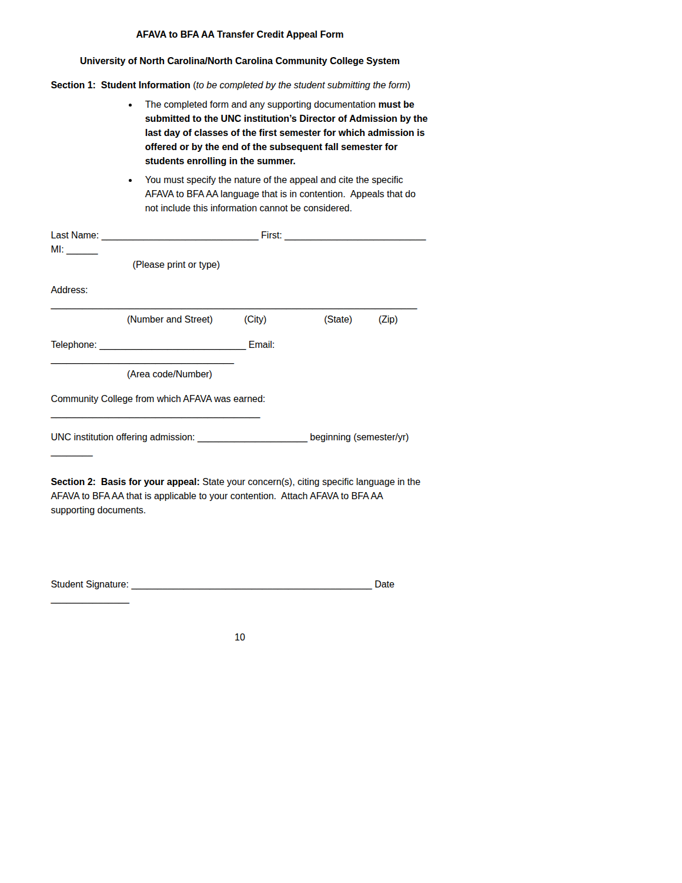AFAVA to BFA AA Transfer Credit Appeal Form
University of North Carolina/North Carolina Community College System
Section 1: Student Information (to be completed by the student submitting the form)
The completed form and any supporting documentation must be submitted to the UNC institution’s Director of Admission by the last day of classes of the first semester for which admission is offered or by the end of the subsequent fall semester for students enrolling in the summer.
You must specify the nature of the appeal and cite the specific AFAVA to BFA AA language that is in contention. Appeals that do not include this information cannot be considered.
Last Name: ______________________________ First: ___________________________ MI: ______
(Please print or type)
Address: ______________________________________________________________________
(Number and Street) (City) (State) (Zip)
Telephone: ____________________________ Email: ___________________________________
(Area code/Number)
Community College from which AFAVA was earned: ________________________________________
UNC institution offering admission: _____________________ beginning (semester/yr) ________
Section 2: Basis for your appeal: State your concern(s), citing specific language in the AFAVA to BFA AA that is applicable to your contention. Attach AFAVA to BFA AA supporting documents.
Student Signature: ______________________________________________ Date _______________
10